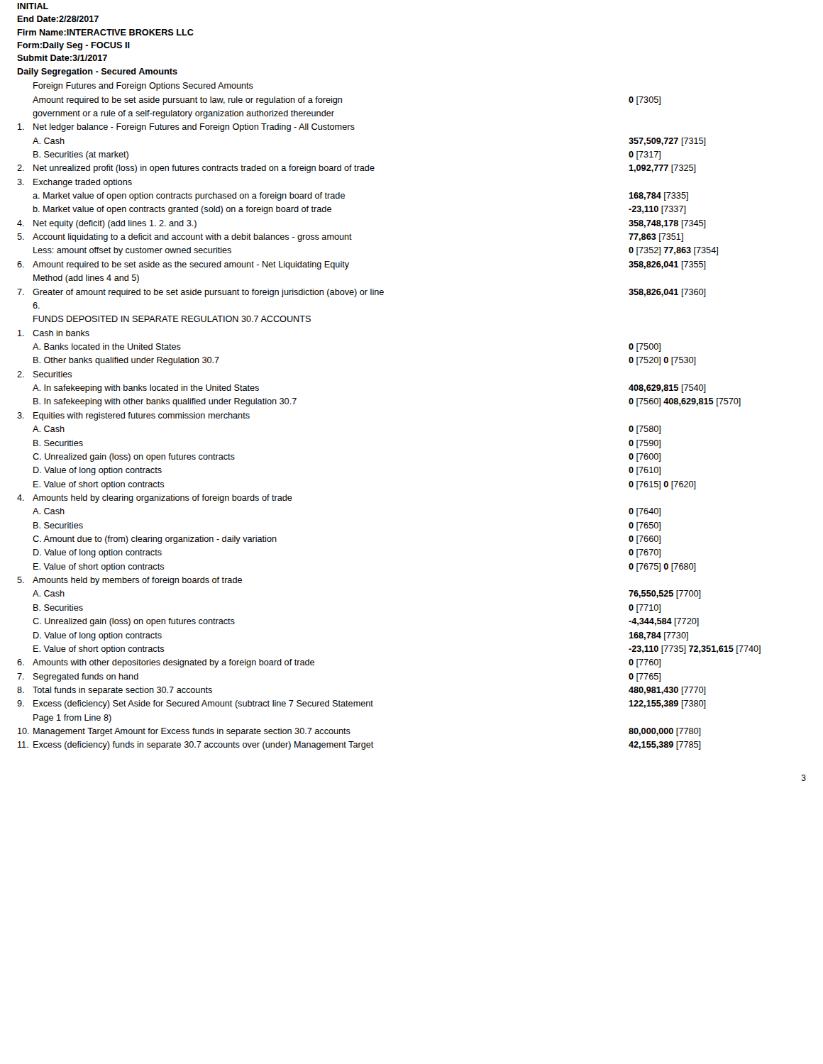INITIAL
End Date:2/28/2017
Firm Name:INTERACTIVE BROKERS LLC
Form:Daily Seg - FOCUS II
Submit Date:3/1/2017
Daily Segregation - Secured Amounts
| | Foreign Futures and Foreign Options Secured Amounts | |
| | Amount required to be set aside pursuant to law, rule or regulation of a foreign | 0 [7305] |
| | government or a rule of a self-regulatory organization authorized thereunder | |
| 1. | Net ledger balance - Foreign Futures and Foreign Option Trading - All Customers | |
| | A. Cash | 357,509,727 [7315] |
| | B. Securities (at market) | 0 [7317] |
| 2. | Net unrealized profit (loss) in open futures contracts traded on a foreign board of trade | 1,092,777 [7325] |
| 3. | Exchange traded options | |
| | a. Market value of open option contracts purchased on a foreign board of trade | 168,784 [7335] |
| | b. Market value of open contracts granted (sold) on a foreign board of trade | -23,110 [7337] |
| 4. | Net equity (deficit) (add lines 1. 2. and 3.) | 358,748,178 [7345] |
| 5. | Account liquidating to a deficit and account with a debit balances - gross amount | 77,863 [7351] |
| | Less: amount offset by customer owned securities | 0 [7352] 77,863 [7354] |
| 6. | Amount required to be set aside as the secured amount - Net Liquidating Equity | 358,826,041 [7355] |
| | Method (add lines 4 and 5) | |
| 7. | Greater of amount required to be set aside pursuant to foreign jurisdiction (above) or line | 358,826,041 [7360] |
| | 6. | |
| | FUNDS DEPOSITED IN SEPARATE REGULATION 30.7 ACCOUNTS | |
| 1. | Cash in banks | |
| | A. Banks located in the United States | 0 [7500] |
| | B. Other banks qualified under Regulation 30.7 | 0 [7520] 0 [7530] |
| 2. | Securities | |
| | A. In safekeeping with banks located in the United States | 408,629,815 [7540] |
| | B. In safekeeping with other banks qualified under Regulation 30.7 | 0 [7560] 408,629,815 [7570] |
| 3. | Equities with registered futures commission merchants | |
| | A. Cash | 0 [7580] |
| | B. Securities | 0 [7590] |
| | C. Unrealized gain (loss) on open futures contracts | 0 [7600] |
| | D. Value of long option contracts | 0 [7610] |
| | E. Value of short option contracts | 0 [7615] 0 [7620] |
| 4. | Amounts held by clearing organizations of foreign boards of trade | |
| | A. Cash | 0 [7640] |
| | B. Securities | 0 [7650] |
| | C. Amount due to (from) clearing organization - daily variation | 0 [7660] |
| | D. Value of long option contracts | 0 [7670] |
| | E. Value of short option contracts | 0 [7675] 0 [7680] |
| 5. | Amounts held by members of foreign boards of trade | |
| | A. Cash | 76,550,525 [7700] |
| | B. Securities | 0 [7710] |
| | C. Unrealized gain (loss) on open futures contracts | -4,344,584 [7720] |
| | D. Value of long option contracts | 168,784 [7730] |
| | E. Value of short option contracts | -23,110 [7735] 72,351,615 [7740] |
| 6. | Amounts with other depositories designated by a foreign board of trade | 0 [7760] |
| 7. | Segregated funds on hand | 0 [7765] |
| 8. | Total funds in separate section 30.7 accounts | 480,981,430 [7770] |
| 9. | Excess (deficiency) Set Aside for Secured Amount (subtract line 7 Secured Statement | 122,155,389 [7380] |
| | Page 1 from Line 8) | |
| 10. | Management Target Amount for Excess funds in separate section 30.7 accounts | 80,000,000 [7780] |
| 11. | Excess (deficiency) funds in separate 30.7 accounts over (under) Management Target | 42,155,389 [7785] |
3